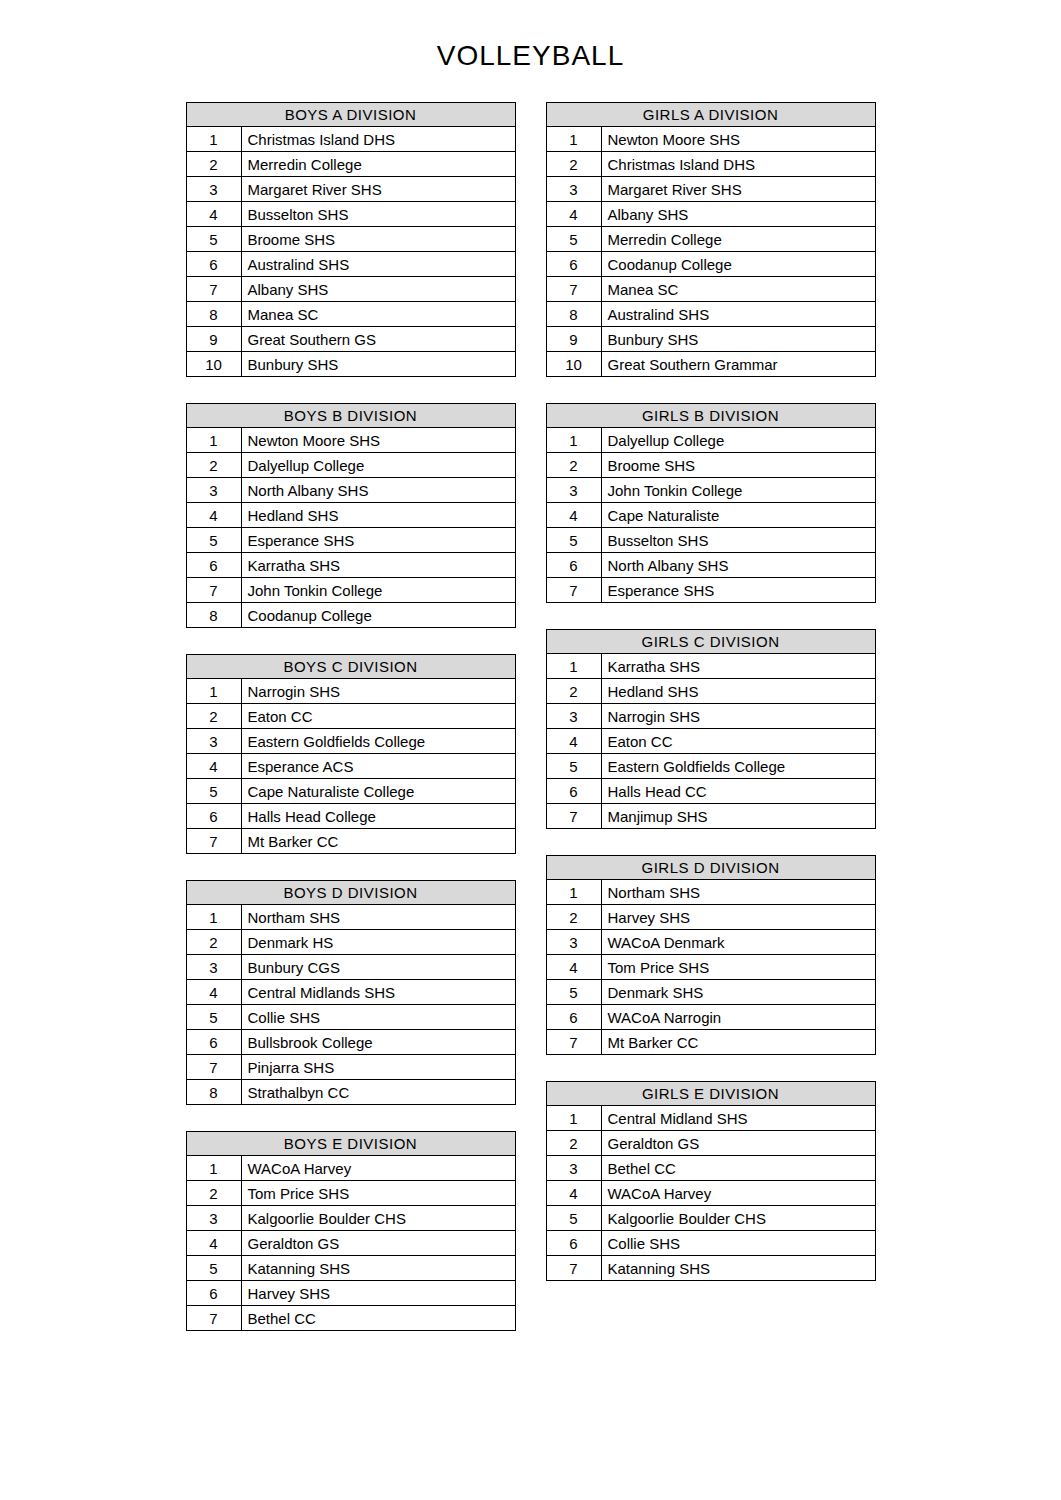VOLLEYBALL
BOYS A DIVISION
| 1 | Christmas Island DHS |
| 2 | Merredin College |
| 3 | Margaret River SHS |
| 4 | Busselton SHS |
| 5 | Broome SHS |
| 6 | Australind SHS |
| 7 | Albany SHS |
| 8 | Manea SC |
| 9 | Great Southern GS |
| 10 | Bunbury SHS |
BOYS B DIVISION
| 1 | Newton Moore SHS |
| 2 | Dalyellup College |
| 3 | North Albany SHS |
| 4 | Hedland SHS |
| 5 | Esperance SHS |
| 6 | Karratha SHS |
| 7 | John Tonkin College |
| 8 | Coodanup College |
BOYS C DIVISION
| 1 | Narrogin SHS |
| 2 | Eaton CC |
| 3 | Eastern Goldfields College |
| 4 | Esperance ACS |
| 5 | Cape Naturaliste College |
| 6 | Halls Head College |
| 7 | Mt Barker CC |
BOYS D DIVISION
| 1 | Northam SHS |
| 2 | Denmark HS |
| 3 | Bunbury CGS |
| 4 | Central Midlands SHS |
| 5 | Collie SHS |
| 6 | Bullsbrook College |
| 7 | Pinjarra SHS |
| 8 | Strathalbyn CC |
BOYS E DIVISION
| 1 | WACoA Harvey |
| 2 | Tom Price SHS |
| 3 | Kalgoorlie Boulder CHS |
| 4 | Geraldton GS |
| 5 | Katanning SHS |
| 6 | Harvey SHS |
| 7 | Bethel CC |
GIRLS A DIVISION
| 1 | Newton Moore SHS |
| 2 | Christmas Island DHS |
| 3 | Margaret River SHS |
| 4 | Albany SHS |
| 5 | Merredin College |
| 6 | Coodanup College |
| 7 | Manea SC |
| 8 | Australind SHS |
| 9 | Bunbury SHS |
| 10 | Great Southern Grammar |
GIRLS B DIVISION
| 1 | Dalyellup College |
| 2 | Broome SHS |
| 3 | John Tonkin College |
| 4 | Cape Naturaliste |
| 5 | Busselton SHS |
| 6 | North Albany SHS |
| 7 | Esperance SHS |
GIRLS C DIVISION
| 1 | Karratha SHS |
| 2 | Hedland SHS |
| 3 | Narrogin SHS |
| 4 | Eaton CC |
| 5 | Eastern Goldfields College |
| 6 | Halls Head CC |
| 7 | Manjimup SHS |
GIRLS D DIVISION
| 1 | Northam SHS |
| 2 | Harvey SHS |
| 3 | WACoA Denmark |
| 4 | Tom Price SHS |
| 5 | Denmark SHS |
| 6 | WACoA Narrogin |
| 7 | Mt Barker CC |
GIRLS E DIVISION
| 1 | Central Midland SHS |
| 2 | Geraldton GS |
| 3 | Bethel CC |
| 4 | WACoA Harvey |
| 5 | Kalgoorlie Boulder CHS |
| 6 | Collie SHS |
| 7 | Katanning SHS |